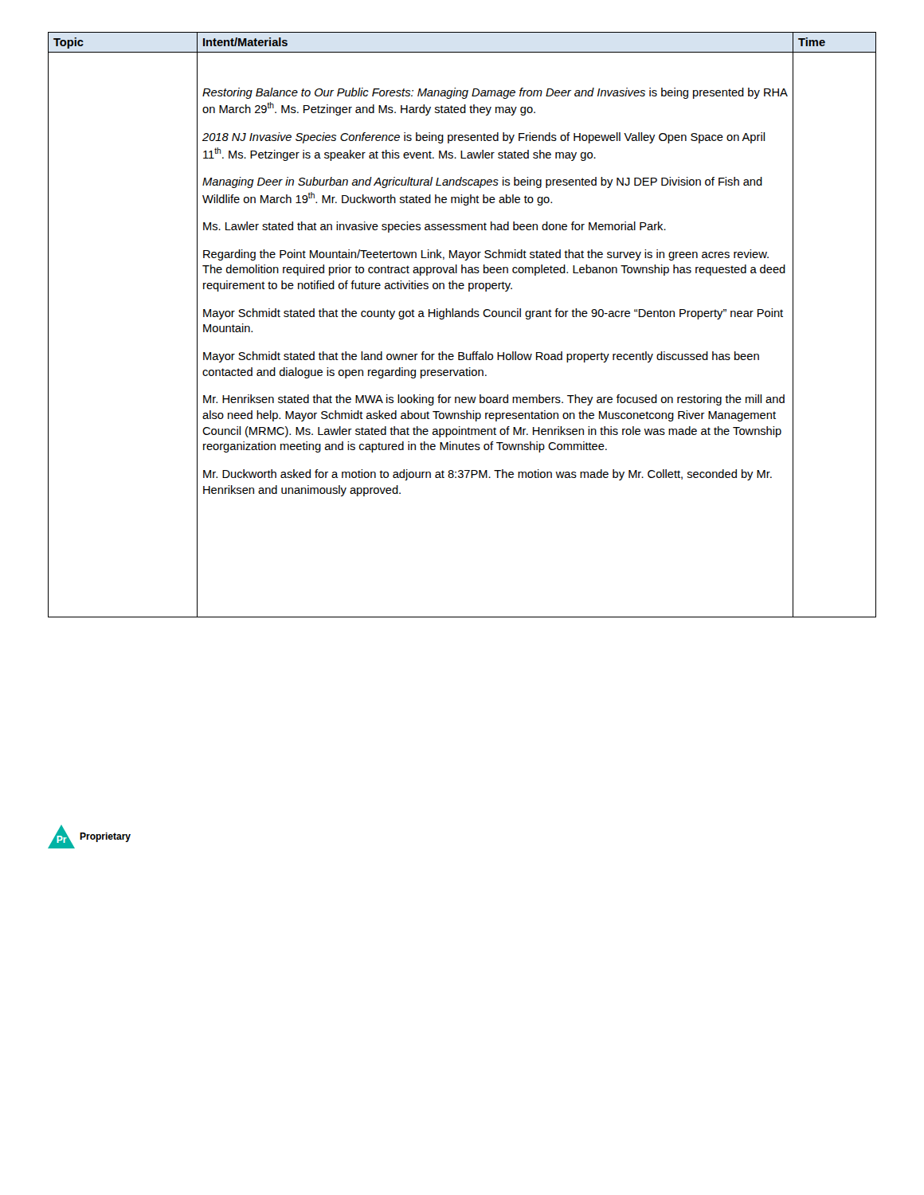| Topic | Intent/Materials | Time |
| --- | --- | --- |
| | Restoring Balance to Our Public Forests: Managing Damage from Deer and Invasives is being presented by RHA on March 29 th . Ms. Petzinger and Ms. Hardy stated they may go. 2018 NJ Invasive Species Conference is being presented by Friends of Hopewell Valley Open Space on April 11 th . Ms. Petzinger is a speaker at this event. Ms. Lawler stated she may go. Managing Deer in Suburban and Agricultural Landscapes is being presented by NJ DEP Division of Fish and Wildlife on March 19 th . Mr. Duckworth stated he might be able to go. Ms. Lawler stated that an invasive species assessment had been done for Memorial Park. Regarding the Point Mountain/Teetertown Link, Mayor Schmidt stated that the survey is in green acres review. The demolition required prior to contract approval has been completed. Lebanon Township has requested a deed requirement to be notified of future activities on the property. Mayor Schmidt stated that the county got a Highlands Council grant for the 90-acre “Denton Property” near Point Mountain. Mayor Schmidt stated that the land owner for the Buffalo Hollow Road property recently discussed has been contacted and dialogue is open regarding preservation. Mr. Henriksen stated that the MWA is looking for new board members. They are focused on restoring the mill and also need help. Mayor Schmidt asked about Township representation on the Musconetcong River Management Council (MRMC). Ms. Lawler stated that the appointment of Mr. Henriksen in this role was made at the Township reorganization meeting and is captured in the Minutes of Township Committee. Mr. Duckworth asked for a motion to adjourn at 8:37PM. The motion was made by Mr. Collett, seconded by Mr. Henriksen and unanimously approved. | |
Pr
Proprietary